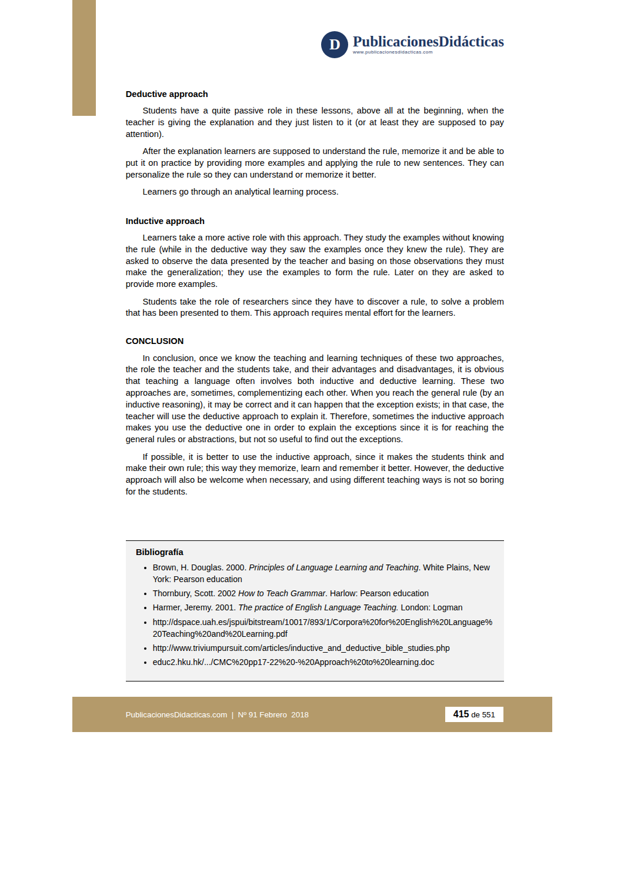D
PublicacionesDidácticas
www.publicacionesdidacticas.com
Deductive approach
Students have a quite passive role in these lessons, above all at the beginning, when the teacher is giving the explanation and they just listen to it (or at least they are supposed to pay attention).
After the explanation learners are supposed to understand the rule, memorize it and be able to put it on practice by providing more examples and applying the rule to new sentences. They can personalize the rule so they can understand or memorize it better.
Learners go through an analytical learning process.
Inductive approach
Learners take a more active role with this approach. They study the examples without knowing the rule (while in the deductive way they saw the examples once they knew the rule). They are asked to observe the data presented by the teacher and basing on those observations they must make the generalization; they use the examples to form the rule. Later on they are asked to provide more examples.
Students take the role of researchers since they have to discover a rule, to solve a problem that has been presented to them. This approach requires mental effort for the learners.
Conclusion
In conclusion, once we know the teaching and learning techniques of these two approaches, the role the teacher and the students take, and their advantages and disadvantages, it is obvious that teaching a language often involves both inductive and deductive learning. These two approaches are, sometimes, complementizing each other. When you reach the general rule (by an inductive reasoning), it may be correct and it can happen that the exception exists; in that case, the teacher will use the deductive approach to explain it. Therefore, sometimes the inductive approach makes you use the deductive one in order to explain the exceptions since it is for reaching the general rules or abstractions, but not so useful to find out the exceptions.
If possible, it is better to use the inductive approach, since it makes the students think and make their own rule; this way they memorize, learn and remember it better. However, the deductive approach will also be welcome when necessary, and using different teaching ways is not so boring for the students.
Bibliografía
Brown, H. Douglas. 2000. Principles of Language Learning and Teaching. White Plains, New York: Pearson education
Thornbury, Scott. 2002 How to Teach Grammar. Harlow: Pearson education
Harmer, Jeremy. 2001. The practice of English Language Teaching. London: Logman
http://dspace.uah.es/jspui/bitstream/10017/893/1/Corpora%20for%20English%20Language%20Teaching%20and%20Learning.pdf
http://www.triviumpursuit.com/articles/inductive_and_deductive_bible_studies.php
educ2.hku.hk/.../CMC%20pp17-22%20-%20Approach%20to%20learning.doc
PublicacionesDidacticas.com | Nº 91 Febrero 2018
415 de 551